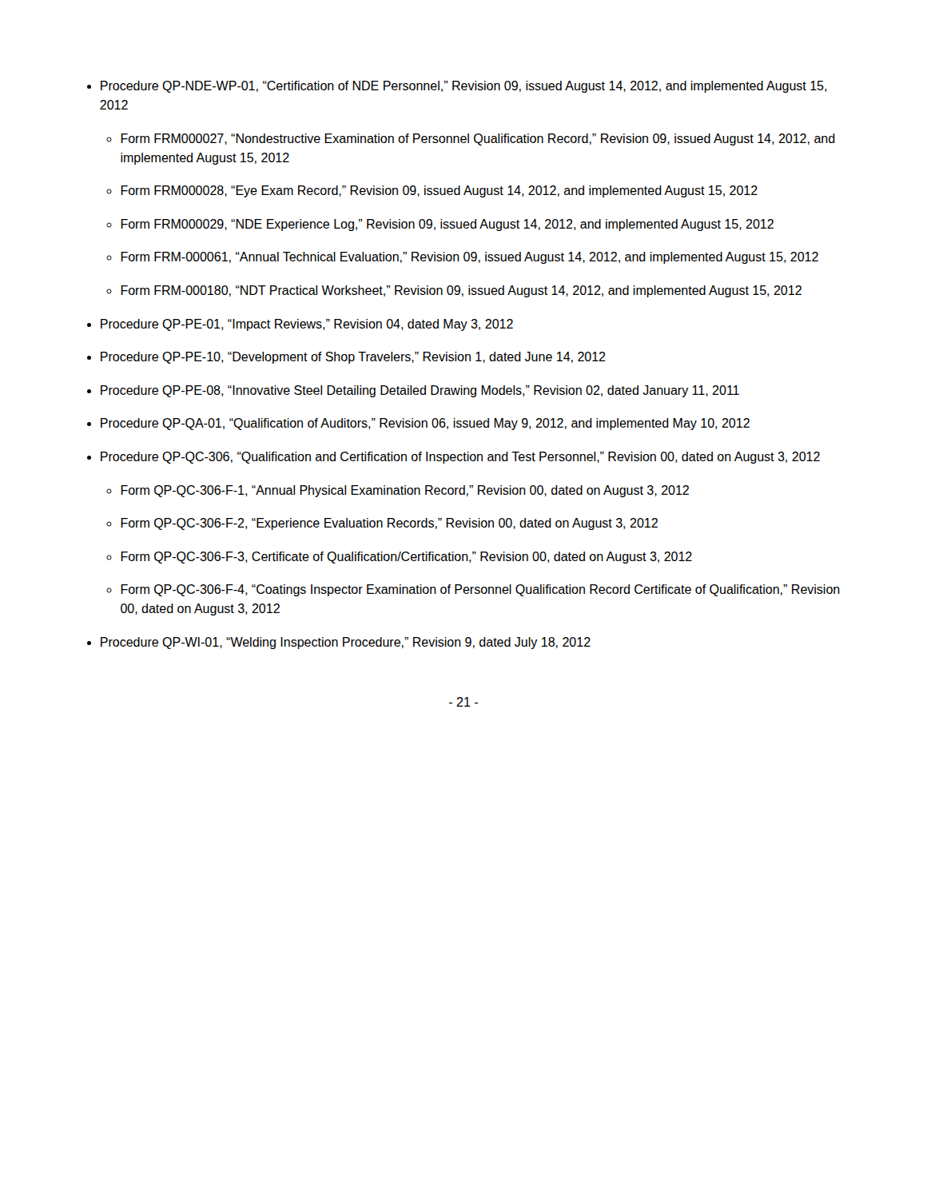Procedure QP-NDE-WP-01, “Certification of NDE Personnel,” Revision 09, issued August 14, 2012, and implemented August 15, 2012
Form FRM000027, “Nondestructive Examination of Personnel Qualification Record,” Revision 09, issued August 14, 2012, and implemented August 15, 2012
Form FRM000028, “Eye Exam Record,” Revision 09, issued August 14, 2012, and implemented August 15, 2012
Form FRM000029, “NDE Experience Log,” Revision 09, issued August 14, 2012, and implemented August 15, 2012
Form FRM-000061, “Annual Technical Evaluation,” Revision 09, issued August 14, 2012, and implemented August 15, 2012
Form FRM-000180, “NDT Practical Worksheet,” Revision 09, issued August 14, 2012, and implemented August 15, 2012
Procedure QP-PE-01, “Impact Reviews,” Revision 04, dated May 3, 2012
Procedure QP-PE-10, “Development of Shop Travelers,” Revision 1, dated June 14, 2012
Procedure QP-PE-08, “Innovative Steel Detailing Detailed Drawing Models,” Revision 02, dated January 11, 2011
Procedure QP-QA-01, “Qualification of Auditors,” Revision 06, issued May 9, 2012, and implemented May 10, 2012
Procedure QP-QC-306, “Qualification and Certification of Inspection and Test Personnel,” Revision 00, dated on August 3, 2012
Form QP-QC-306-F-1, “Annual Physical Examination Record,” Revision 00, dated on August 3, 2012
Form QP-QC-306-F-2, “Experience Evaluation Records,” Revision 00, dated on August 3, 2012
Form QP-QC-306-F-3, Certificate of Qualification/Certification,” Revision 00, dated on August 3, 2012
Form QP-QC-306-F-4, “Coatings Inspector Examination of Personnel Qualification Record Certificate of Qualification,” Revision 00, dated on August 3, 2012
Procedure QP-WI-01, “Welding Inspection Procedure,” Revision 9, dated July 18, 2012
- 21 -